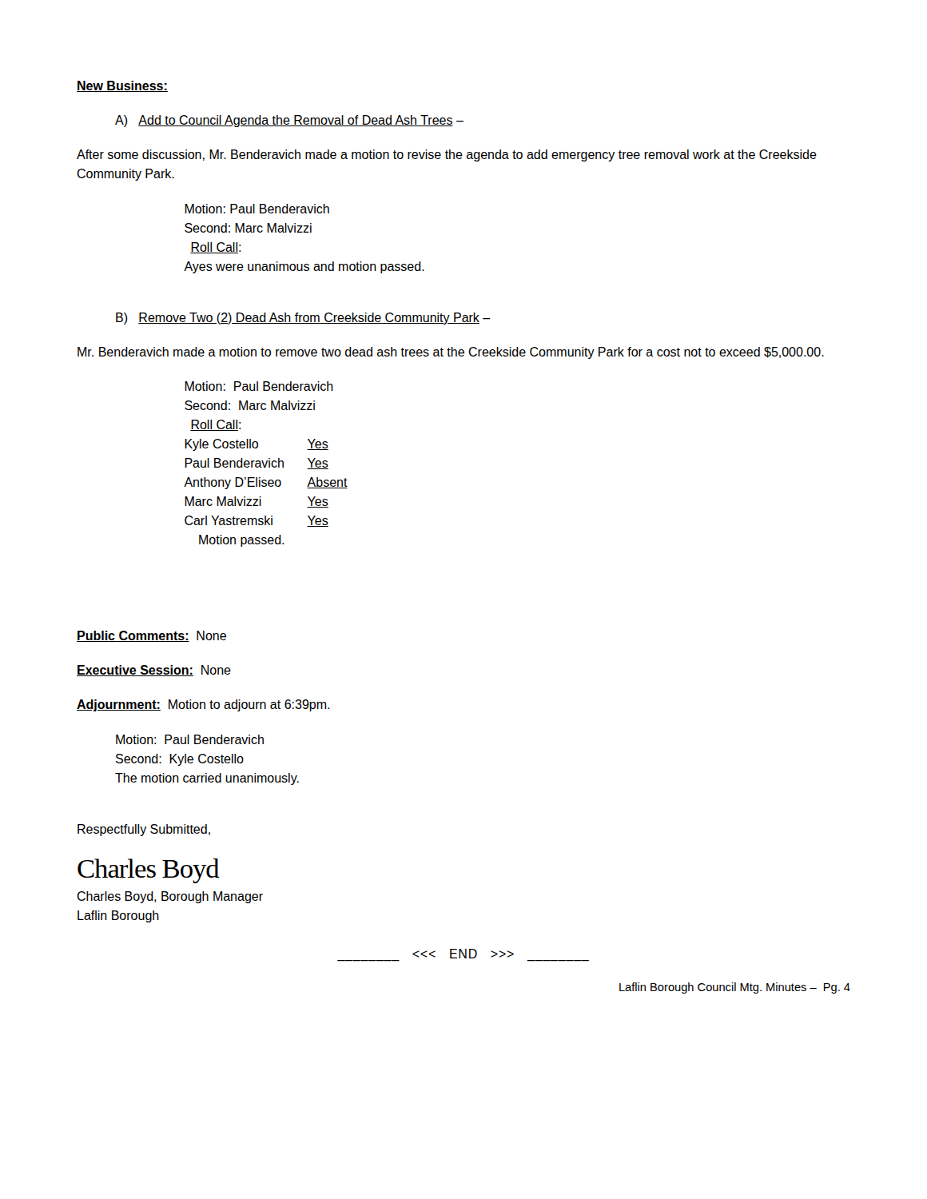New Business:
A) Add to Council Agenda the Removal of Dead Ash Trees –
After some discussion, Mr. Benderavich made a motion to revise the agenda to add emergency tree removal work at the Creekside Community Park.
Motion: Paul Benderavich
Second: Marc Malvizzi
Roll Call:
Ayes were unanimous and motion passed.
B) Remove Two (2) Dead Ash from Creekside Community Park –
Mr. Benderavich made a motion to remove two dead ash trees at the Creekside Community Park for a cost not to exceed $5,000.00.
Motion: Paul Benderavich
Second: Marc Malvizzi
Roll Call:
| Kyle Costello | Yes |
| Paul Benderavich | Yes |
| Anthony D’Eliseo | Absent |
| Marc Malvizzi | Yes |
| Carl Yastremski | Yes |
Motion passed.
Public Comments: None
Executive Session: None
Adjournment: Motion to adjourn at 6:39pm.
Motion: Paul Benderavich
Second: Kyle Costello
The motion carried unanimously.
Respectfully Submitted,
Charles Boyd
Charles Boyd, Borough Manager
Laflin Borough
________ <<< END >>> ________
Laflin Borough Council Mtg. Minutes – Pg. 4